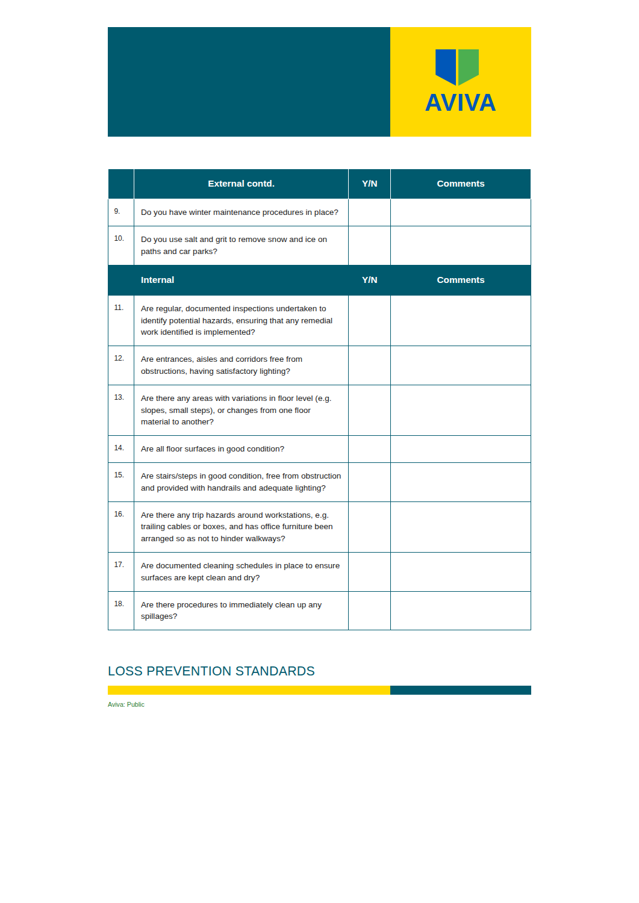AVIVA
| | External contd. | Y/N | Comments |
| --- | --- | --- | --- |
| 9. | Do you have winter maintenance procedures in place? | | |
| 10. | Do you use salt and grit to remove snow and ice on paths and car parks? | | |
| | Internal | Y/N | Comments |
| 11. | Are regular, documented inspections undertaken to identify potential hazards, ensuring that any remedial work identified is implemented? | | |
| 12. | Are entrances, aisles and corridors free from obstructions, having satisfactory lighting? | | |
| 13. | Are there any areas with variations in floor level (e.g. slopes, small steps), or changes from one floor material to another? | | |
| 14. | Are all floor surfaces in good condition? | | |
| 15. | Are stairs/steps in good condition, free from obstruction and provided with handrails and adequate lighting? | | |
| 16. | Are there any trip hazards around workstations, e.g. trailing cables or boxes, and has office furniture been arranged so as not to hinder walkways? | | |
| 17. | Are documented cleaning schedules in place to ensure surfaces are kept clean and dry? | | |
| 18. | Are there procedures to immediately clean up any spillages? | | |
LOSS PREVENTION STANDARDS
Aviva: Public